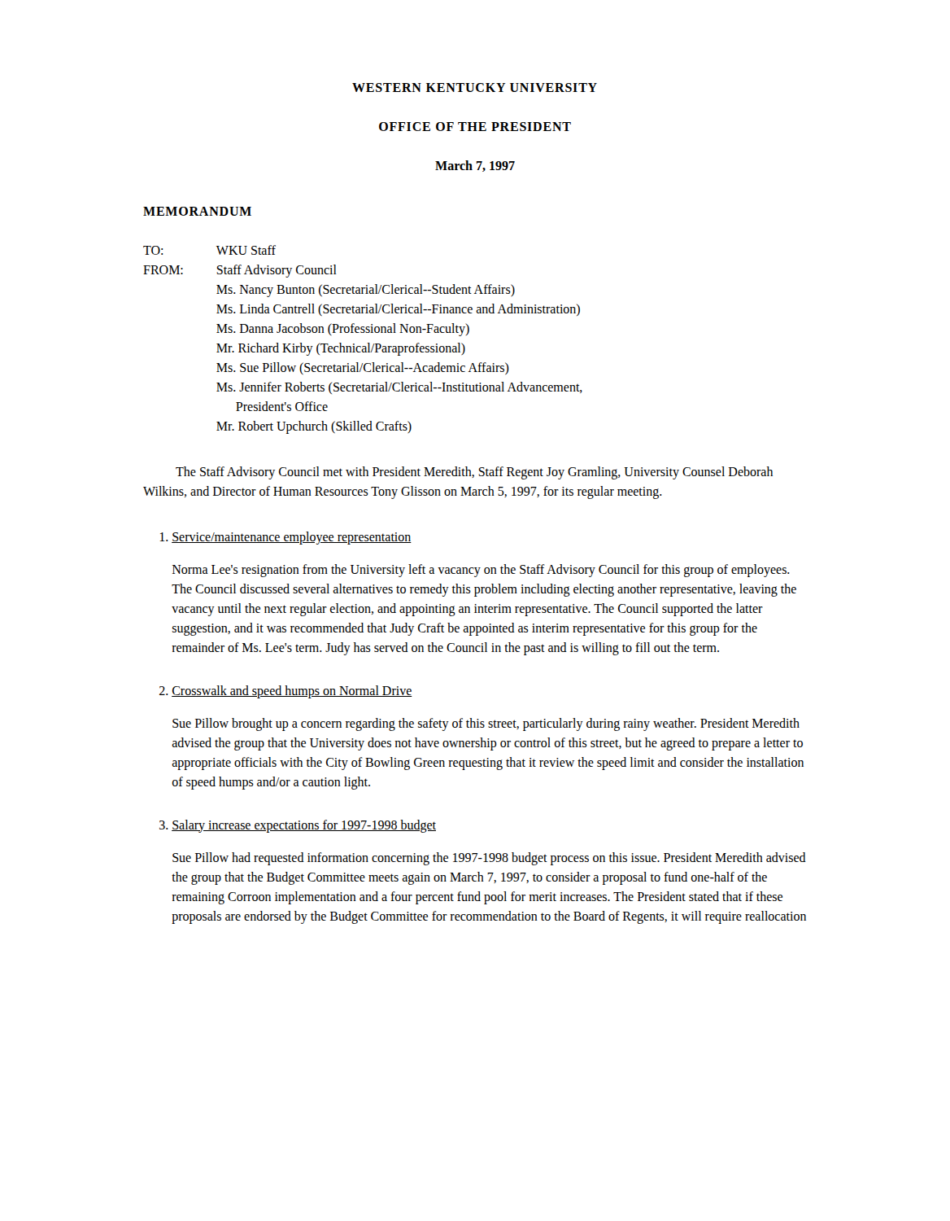WESTERN KENTUCKY UNIVERSITY
OFFICE OF THE PRESIDENT
March 7, 1997
MEMORANDUM
| TO: | WKU Staff |
| FROM: | Staff Advisory Council Ms. Nancy Bunton (Secretarial/Clerical--Student Affairs) Ms. Linda Cantrell (Secretarial/Clerical--Finance and Administration) Ms. Danna Jacobson (Professional Non-Faculty) Mr. Richard Kirby (Technical/Paraprofessional) Ms. Sue Pillow (Secretarial/Clerical--Academic Affairs) Ms. Jennifer Roberts (Secretarial/Clerical--Institutional Advancement, President's Office Mr. Robert Upchurch (Skilled Crafts) |
The Staff Advisory Council met with President Meredith, Staff Regent Joy Gramling, University Counsel Deborah Wilkins, and Director of Human Resources Tony Glisson on March 5, 1997, for its regular meeting.
Service/maintenance employee representation
Norma Lee's resignation from the University left a vacancy on the Staff Advisory Council for this group of employees. The Council discussed several alternatives to remedy this problem including electing another representative, leaving the vacancy until the next regular election, and appointing an interim representative. The Council supported the latter suggestion, and it was recommended that Judy Craft be appointed as interim representative for this group for the remainder of Ms. Lee's term. Judy has served on the Council in the past and is willing to fill out the term.
Crosswalk and speed humps on Normal Drive
Sue Pillow brought up a concern regarding the safety of this street, particularly during rainy weather. President Meredith advised the group that the University does not have ownership or control of this street, but he agreed to prepare a letter to appropriate officials with the City of Bowling Green requesting that it review the speed limit and consider the installation of speed humps and/or a caution light.
Salary increase expectations for 1997-1998 budget
Sue Pillow had requested information concerning the 1997-1998 budget process on this issue. President Meredith advised the group that the Budget Committee meets again on March 7, 1997, to consider a proposal to fund one-half of the remaining Corroon implementation and a four percent fund pool for merit increases. The President stated that if these proposals are endorsed by the Budget Committee for recommendation to the Board of Regents, it will require reallocation